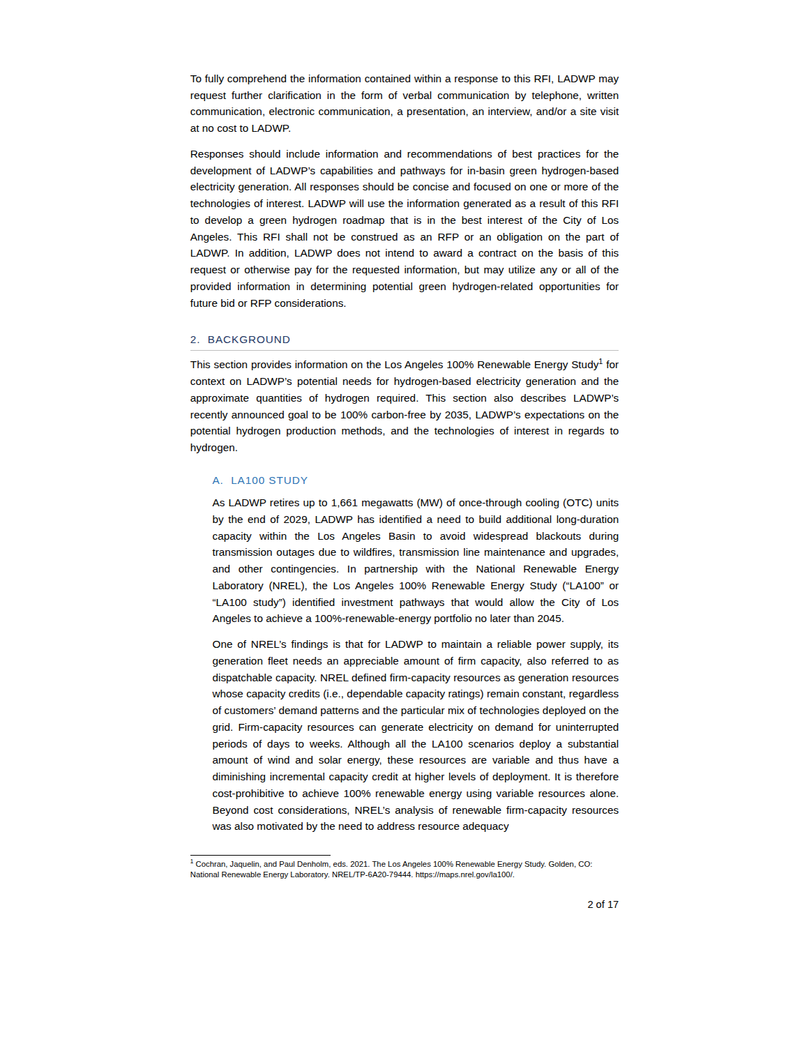To fully comprehend the information contained within a response to this RFI, LADWP may request further clarification in the form of verbal communication by telephone, written communication, electronic communication, a presentation, an interview, and/or a site visit at no cost to LADWP.
Responses should include information and recommendations of best practices for the development of LADWP’s capabilities and pathways for in-basin green hydrogen-based electricity generation. All responses should be concise and focused on one or more of the technologies of interest. LADWP will use the information generated as a result of this RFI to develop a green hydrogen roadmap that is in the best interest of the City of Los Angeles. This RFI shall not be construed as an RFP or an obligation on the part of LADWP. In addition, LADWP does not intend to award a contract on the basis of this request or otherwise pay for the requested information, but may utilize any or all of the provided information in determining potential green hydrogen-related opportunities for future bid or RFP considerations.
2. Background
This section provides information on the Los Angeles 100% Renewable Energy Study1 for context on LADWP’s potential needs for hydrogen-based electricity generation and the approximate quantities of hydrogen required. This section also describes LADWP’s recently announced goal to be 100% carbon-free by 2035, LADWP’s expectations on the potential hydrogen production methods, and the technologies of interest in regards to hydrogen.
A. LA100 Study
As LADWP retires up to 1,661 megawatts (MW) of once-through cooling (OTC) units by the end of 2029, LADWP has identified a need to build additional long-duration capacity within the Los Angeles Basin to avoid widespread blackouts during transmission outages due to wildfires, transmission line maintenance and upgrades, and other contingencies. In partnership with the National Renewable Energy Laboratory (NREL), the Los Angeles 100% Renewable Energy Study (“LA100” or “LA100 study”) identified investment pathways that would allow the City of Los Angeles to achieve a 100%-renewable-energy portfolio no later than 2045.
One of NREL’s findings is that for LADWP to maintain a reliable power supply, its generation fleet needs an appreciable amount of firm capacity, also referred to as dispatchable capacity. NREL defined firm-capacity resources as generation resources whose capacity credits (i.e., dependable capacity ratings) remain constant, regardless of customers’ demand patterns and the particular mix of technologies deployed on the grid. Firm-capacity resources can generate electricity on demand for uninterrupted periods of days to weeks. Although all the LA100 scenarios deploy a substantial amount of wind and solar energy, these resources are variable and thus have a diminishing incremental capacity credit at higher levels of deployment. It is therefore cost-prohibitive to achieve 100% renewable energy using variable resources alone. Beyond cost considerations, NREL’s analysis of renewable firm-capacity resources was also motivated by the need to address resource adequacy
1 Cochran, Jaquelin, and Paul Denholm, eds. 2021. The Los Angeles 100% Renewable Energy Study. Golden, CO: National Renewable Energy Laboratory. NREL/TP-6A20-79444. https://maps.nrel.gov/la100/.
2 of 17